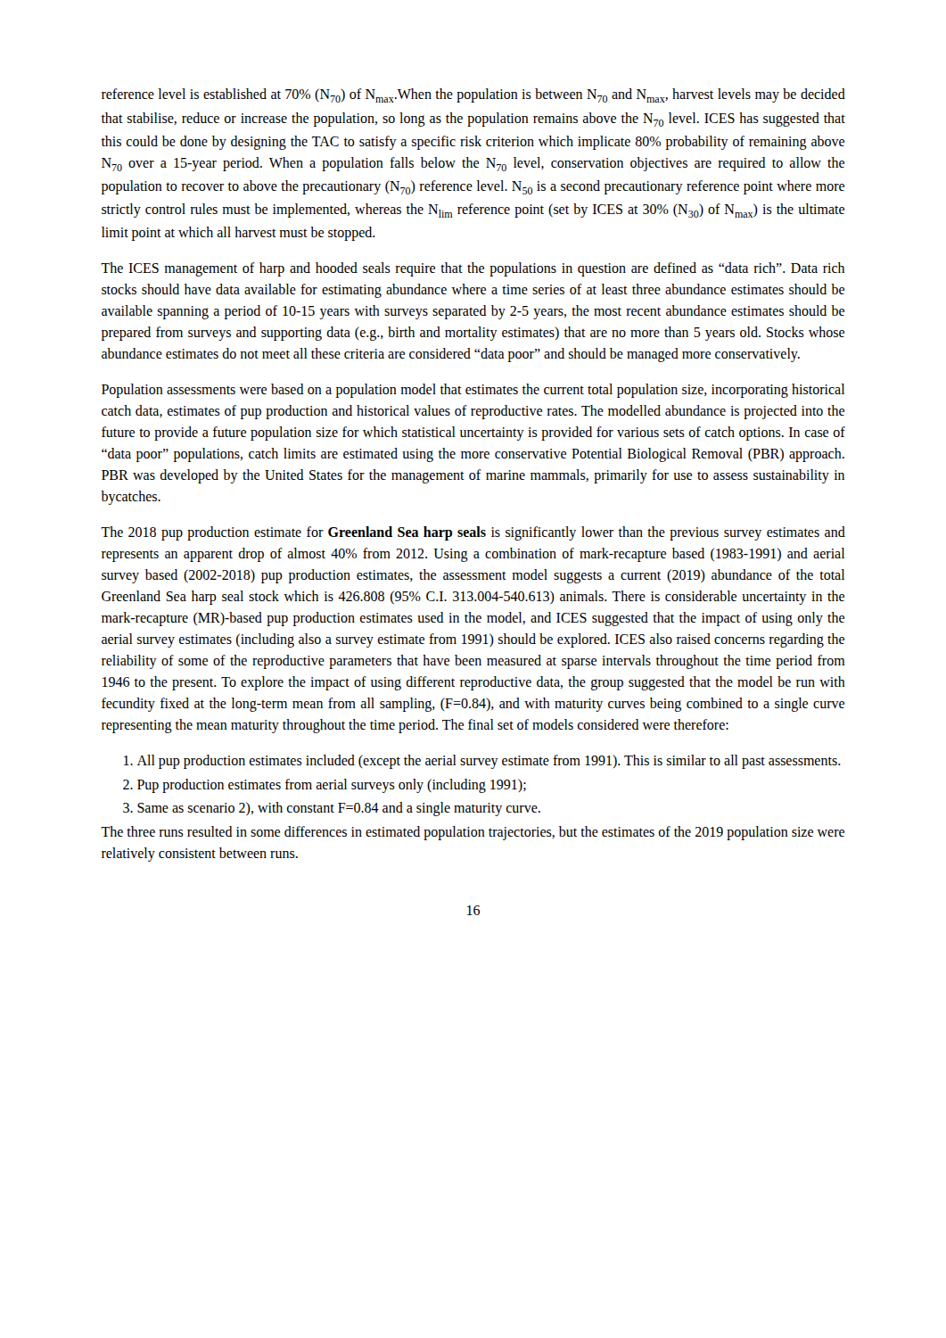reference level is established at 70% (N70) of Nmax.When the population is between N70 and Nmax, harvest levels may be decided that stabilise, reduce or increase the population, so long as the population remains above the N70 level. ICES has suggested that this could be done by designing the TAC to satisfy a specific risk criterion which implicate 80% probability of remaining above N70 over a 15-year period. When a population falls below the N70 level, conservation objectives are required to allow the population to recover to above the precautionary (N70) reference level. N50 is a second precautionary reference point where more strictly control rules must be implemented, whereas the Nlim reference point (set by ICES at 30% (N30) of Nmax) is the ultimate limit point at which all harvest must be stopped.
The ICES management of harp and hooded seals require that the populations in question are defined as “data rich”. Data rich stocks should have data available for estimating abundance where a time series of at least three abundance estimates should be available spanning a period of 10-15 years with surveys separated by 2-5 years, the most recent abundance estimates should be prepared from surveys and supporting data (e.g., birth and mortality estimates) that are no more than 5 years old. Stocks whose abundance estimates do not meet all these criteria are considered “data poor” and should be managed more conservatively.
Population assessments were based on a population model that estimates the current total population size, incorporating historical catch data, estimates of pup production and historical values of reproductive rates. The modelled abundance is projected into the future to provide a future population size for which statistical uncertainty is provided for various sets of catch options. In case of “data poor” populations, catch limits are estimated using the more conservative Potential Biological Removal (PBR) approach. PBR was developed by the United States for the management of marine mammals, primarily for use to assess sustainability in bycatches.
The 2018 pup production estimate for Greenland Sea harp seals is significantly lower than the previous survey estimates and represents an apparent drop of almost 40% from 2012. Using a combination of mark-recapture based (1983-1991) and aerial survey based (2002-2018) pup production estimates, the assessment model suggests a current (2019) abundance of the total Greenland Sea harp seal stock which is 426.808 (95% C.I. 313.004-540.613) animals. There is considerable uncertainty in the mark-recapture (MR)-based pup production estimates used in the model, and ICES suggested that the impact of using only the aerial survey estimates (including also a survey estimate from 1991) should be explored. ICES also raised concerns regarding the reliability of some of the reproductive parameters that have been measured at sparse intervals throughout the time period from 1946 to the present. To explore the impact of using different reproductive data, the group suggested that the model be run with fecundity fixed at the long-term mean from all sampling, (F=0.84), and with maturity curves being combined to a single curve representing the mean maturity throughout the time period. The final set of models considered were therefore:
All pup production estimates included (except the aerial survey estimate from 1991). This is similar to all past assessments.
Pup production estimates from aerial surveys only (including 1991);
Same as scenario 2), with constant F=0.84 and a single maturity curve.
The three runs resulted in some differences in estimated population trajectories, but the estimates of the 2019 population size were relatively consistent between runs.
16